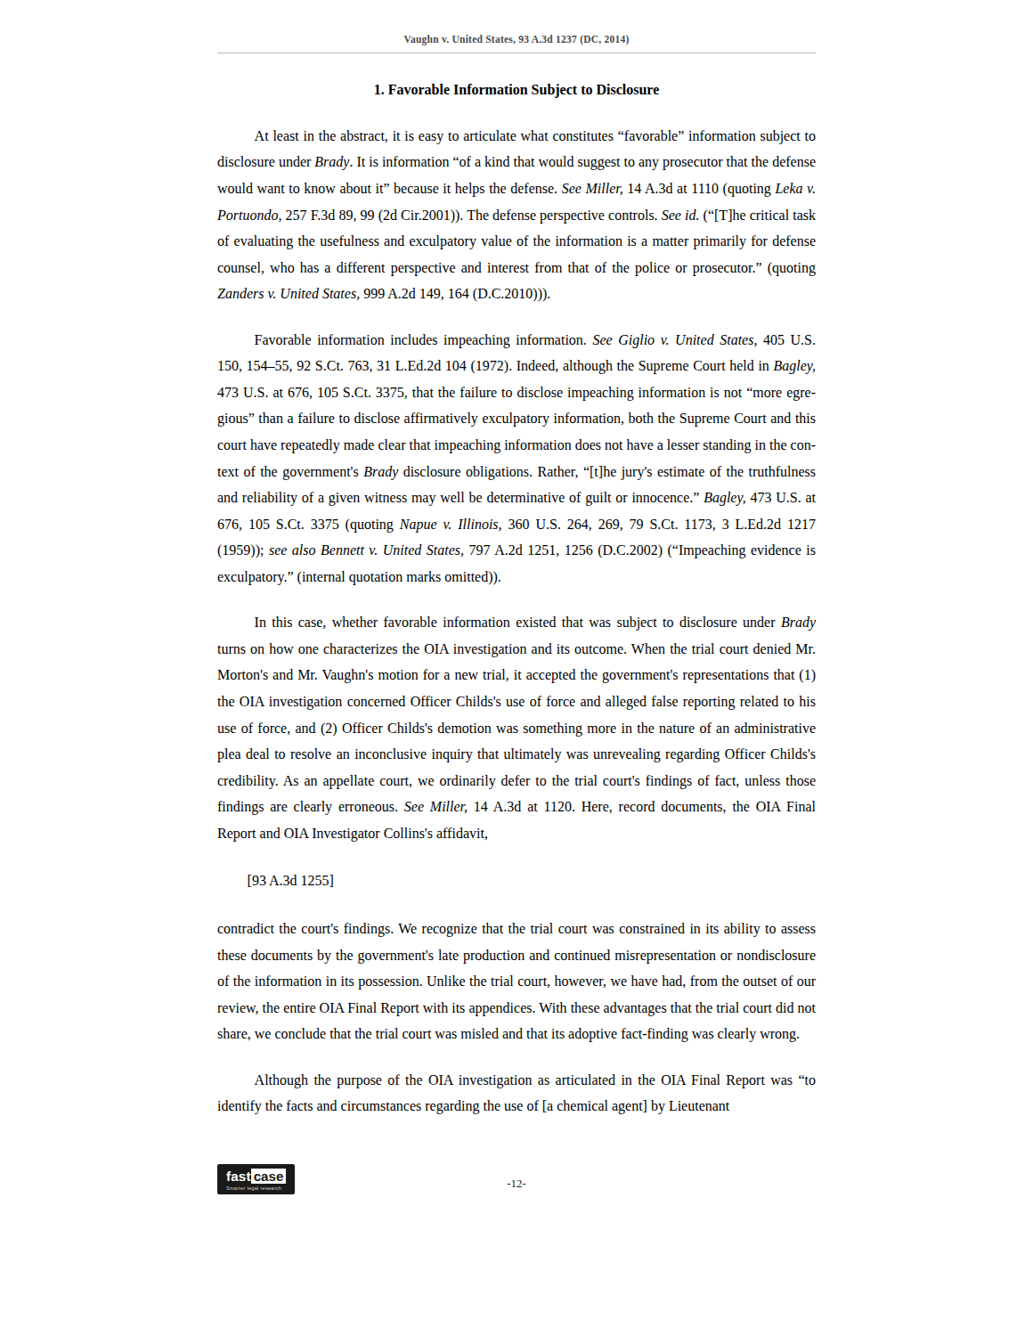Vaughn v. United States, 93 A.3d 1237 (DC, 2014)
1. Favorable Information Subject to Disclosure
At least in the abstract, it is easy to articulate what constitutes “favorable” information subject to disclosure under Brady. It is information “of a kind that would suggest to any prosecutor that the defense would want to know about it” because it helps the defense. See Miller, 14 A.3d at 1110 (quoting Leka v. Portuondo, 257 F.3d 89, 99 (2d Cir.2001)). The defense perspective controls. See id. (“[T]he critical task of evaluating the usefulness and exculpatory value of the information is a matter primarily for defense counsel, who has a different perspective and interest from that of the police or prosecutor.” (quoting Zanders v. United States, 999 A.2d 149, 164 (D.C.2010))).
Favorable information includes impeaching information. See Giglio v. United States, 405 U.S. 150, 154–55, 92 S.Ct. 763, 31 L.Ed.2d 104 (1972). Indeed, although the Supreme Court held in Bagley, 473 U.S. at 676, 105 S.Ct. 3375, that the failure to disclose impeaching information is not “more egregious” than a failure to disclose affirmatively exculpatory information, both the Supreme Court and this court have repeatedly made clear that impeaching information does not have a lesser standing in the context of the government's Brady disclosure obligations. Rather, “[t]he jury's estimate of the truthfulness and reliability of a given witness may well be determinative of guilt or innocence.” Bagley, 473 U.S. at 676, 105 S.Ct. 3375 (quoting Napue v. Illinois, 360 U.S. 264, 269, 79 S.Ct. 1173, 3 L.Ed.2d 1217 (1959)); see also Bennett v. United States, 797 A.2d 1251, 1256 (D.C.2002) (“Impeaching evidence is exculpatory.” (internal quotation marks omitted)).
In this case, whether favorable information existed that was subject to disclosure under Brady turns on how one characterizes the OIA investigation and its outcome. When the trial court denied Mr. Morton's and Mr. Vaughn's motion for a new trial, it accepted the government's representations that (1) the OIA investigation concerned Officer Childs's use of force and alleged false reporting related to his use of force, and (2) Officer Childs's demotion was something more in the nature of an administrative plea deal to resolve an inconclusive inquiry that ultimately was unrevealing regarding Officer Childs's credibility. As an appellate court, we ordinarily defer to the trial court's findings of fact, unless those findings are clearly erroneous. See Miller, 14 A.3d at 1120. Here, record documents, the OIA Final Report and OIA Investigator Collins's affidavit,
[93 A.3d 1255]
contradict the court's findings. We recognize that the trial court was constrained in its ability to assess these documents by the government's late production and continued misrepresentation or nondisclosure of the information in its possession. Unlike the trial court, however, we have had, from the outset of our review, the entire OIA Final Report with its appendices. With these advantages that the trial court did not share, we conclude that the trial court was misled and that its adoptive fact-finding was clearly wrong.
Although the purpose of the OIA investigation as articulated in the OIA Final Report was “to identify the facts and circumstances regarding the use of [a chemical agent] by Lieutenant
fast case Smarter legal research
-12-